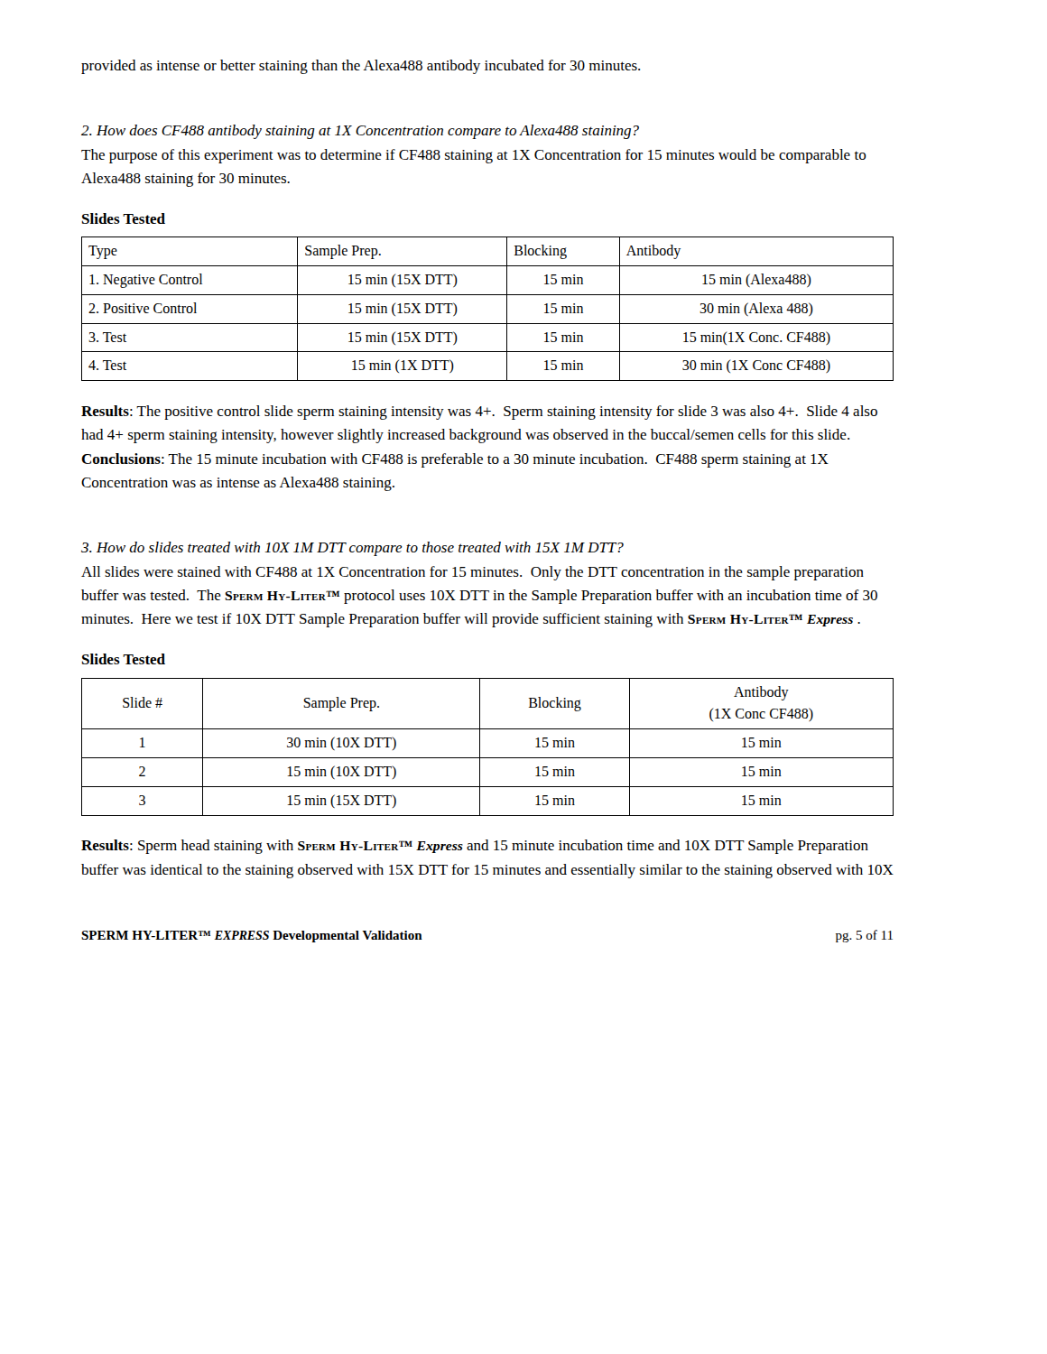provided as intense or better staining than the Alexa488 antibody incubated for 30 minutes.
2. How does CF488 antibody staining at 1X Concentration compare to Alexa488 staining?
The purpose of this experiment was to determine if CF488 staining at 1X Concentration for 15 minutes would be comparable to Alexa488 staining for 30 minutes.
Slides Tested
| Type | Sample Prep. | Blocking | Antibody |
| 1. Negative Control | 15 min (15X DTT) | 15 min | 15 min (Alexa488) |
| 2. Positive Control | 15 min (15X DTT) | 15 min | 30 min (Alexa 488) |
| 3. Test | 15 min (15X DTT) | 15 min | 15 min(1X Conc. CF488) |
| 4. Test | 15 min (1X DTT) | 15 min | 30 min (1X Conc CF488) |
Results: The positive control slide sperm staining intensity was 4+. Sperm staining intensity for slide 3 was also 4+. Slide 4 also had 4+ sperm staining intensity, however slightly increased background was observed in the buccal/semen cells for this slide.
Conclusions: The 15 minute incubation with CF488 is preferable to a 30 minute incubation. CF488 sperm staining at 1X Concentration was as intense as Alexa488 staining.
3. How do slides treated with 10X 1M DTT compare to those treated with 15X 1M DTT?
All slides were stained with CF488 at 1X Concentration for 15 minutes. Only the DTT concentration in the sample preparation buffer was tested. The Sperm Hy-Liter™ protocol uses 10X DTT in the Sample Preparation buffer with an incubation time of 30 minutes. Here we test if 10X DTT Sample Preparation buffer will provide sufficient staining with Sperm Hy-Liter™ Express .
Slides Tested
| Slide # | Sample Prep. | Blocking | Antibody (1X Conc CF488) |
| 1 | 30 min (10X DTT) | 15 min | 15 min |
| 2 | 15 min (10X DTT) | 15 min | 15 min |
| 3 | 15 min (15X DTT) | 15 min | 15 min |
Results: Sperm head staining with Sperm Hy-Liter™ Express and 15 minute incubation time and 10X DTT Sample Preparation buffer was identical to the staining observed with 15X DTT for 15 minutes and essentially similar to the staining observed with 10X
SPERM HY-LITER™ EXPRESS Developmental Validation
pg. 5 of 11